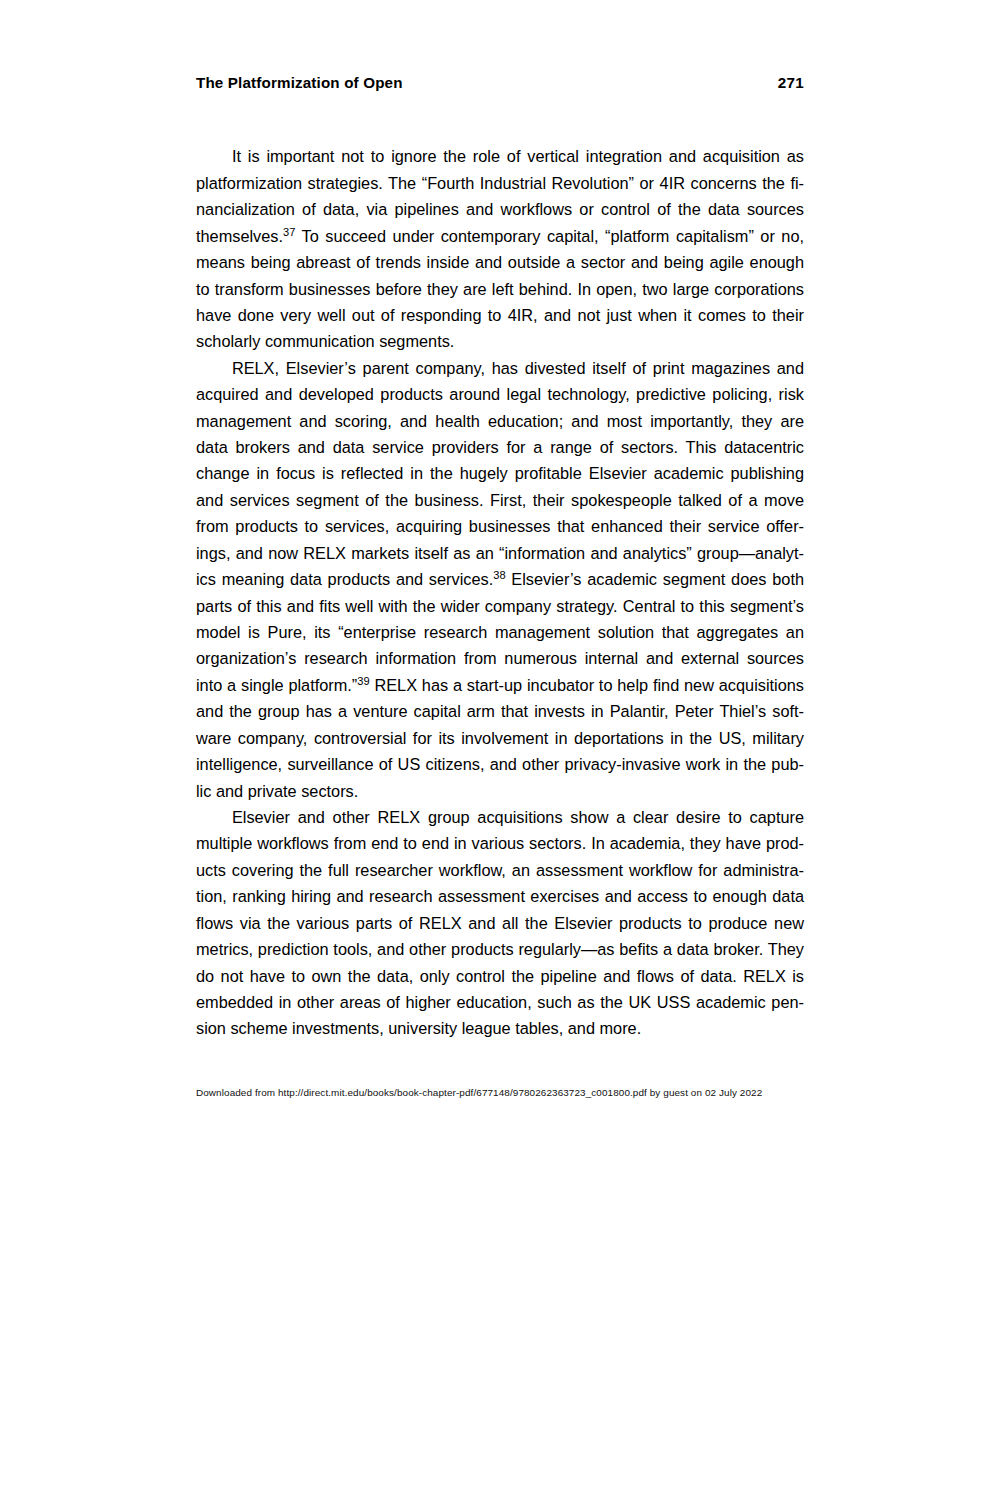The Platformization of Open 271
It is important not to ignore the role of vertical integration and acquisition as platformization strategies. The “Fourth Industrial Revolution” or 4IR concerns the financialization of data, via pipelines and workflows or control of the data sources themselves.37 To succeed under contemporary capital, “platform capitalism” or no, means being abreast of trends inside and outside a sector and being agile enough to transform businesses before they are left behind. In open, two large corporations have done very well out of responding to 4IR, and not just when it comes to their scholarly communication segments.
RELX, Elsevier’s parent company, has divested itself of print magazines and acquired and developed products around legal technology, predictive policing, risk management and scoring, and health education; and most importantly, they are data brokers and data service providers for a range of sectors. This datacentric change in focus is reflected in the hugely profitable Elsevier academic publishing and services segment of the business. First, their spokespeople talked of a move from products to services, acquiring businesses that enhanced their service offerings, and now RELX markets itself as an “information and analytics” group—analytics meaning data products and services.38 Elsevier’s academic segment does both parts of this and fits well with the wider company strategy. Central to this segment’s model is Pure, its “enterprise research management solution that aggregates an organization’s research information from numerous internal and external sources into a single platform.”39 RELX has a start-up incubator to help find new acquisitions and the group has a venture capital arm that invests in Palantir, Peter Thiel’s software company, controversial for its involvement in deportations in the US, military intelligence, surveillance of US citizens, and other privacy-invasive work in the public and private sectors.
Elsevier and other RELX group acquisitions show a clear desire to capture multiple workflows from end to end in various sectors. In academia, they have products covering the full researcher workflow, an assessment workflow for administration, ranking hiring and research assessment exercises and access to enough data flows via the various parts of RELX and all the Elsevier products to produce new metrics, prediction tools, and other products regularly—as befits a data broker. They do not have to own the data, only control the pipeline and flows of data. RELX is embedded in other areas of higher education, such as the UK USS academic pension scheme investments, university league tables, and more.
Downloaded from http://direct.mit.edu/books/book-chapter-pdf/677148/9780262363723_c001800.pdf by guest on 02 July 2022